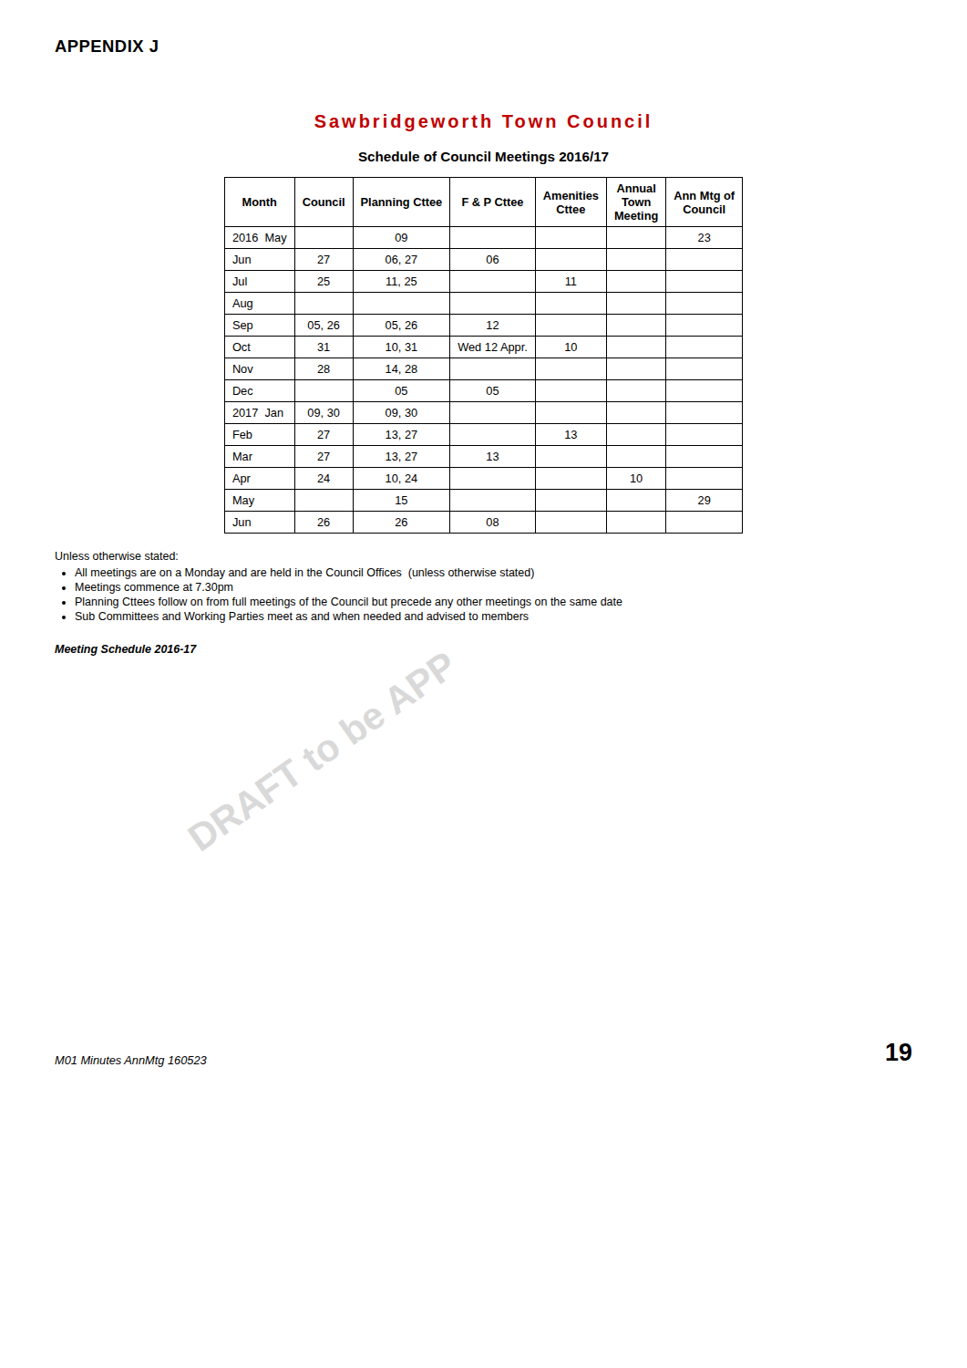APPENDIX J
Sawbridgeworth Town Council
Schedule of Council Meetings 2016/17
| Month | Council | Planning Cttee | F & P Cttee | Amenities Cttee | Annual Town Meeting | Ann Mtg of Council |
| --- | --- | --- | --- | --- | --- | --- |
| 2016 May | | 09 | | | | 23 |
| Jun | 27 | 06, 27 | 06 | | | |
| Jul | 25 | 11, 25 | | 11 | | |
| Aug | | | | | | |
| Sep | 05, 26 | 05, 26 | 12 | | | |
| Oct | 31 | 10, 31 | Wed 12 Appr. | 10 | | |
| Nov | 28 | 14, 28 | | | | |
| Dec | | 05 | 05 | | | |
| 2017 Jan | 09, 30 | 09, 30 | | | | |
| Feb | 27 | 13, 27 | | 13 | | |
| Mar | 27 | 13, 27 | 13 | | | |
| Apr | 24 | 10, 24 | | | 10 | |
| May | | 15 | | | | 29 |
| Jun | 26 | 26 | 08 | | | |
Unless otherwise stated:
All meetings are on a Monday and are held in the Council Offices (unless otherwise stated)
Meetings commence at 7.30pm
Planning Cttees follow on from full meetings of the Council but precede any other meetings on the same date
Sub Committees and Working Parties meet as and when needed and advised to members
Meeting Schedule 2016-17
DRAFT to be APP
M01 Minutes AnnMtg 160523 19